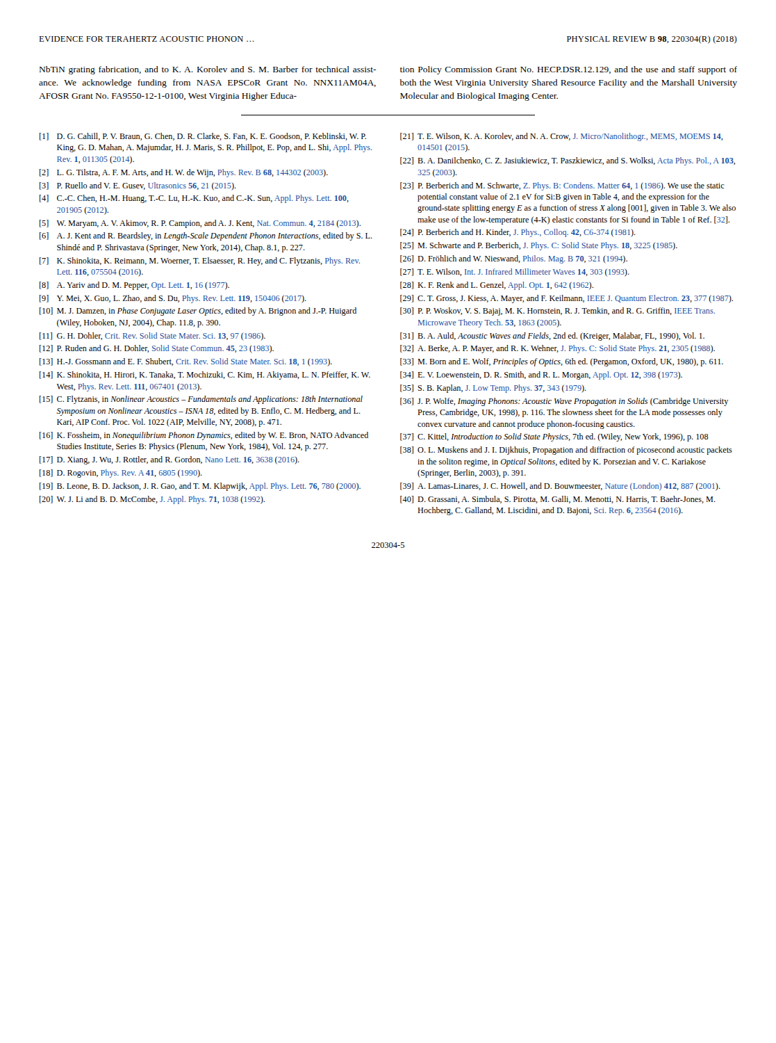Evidence for terahertz acoustic phonon …
Physical Review B 98, 220304(R) (2018)
NbTiN grating fabrication, and to K. A. Korolev and S. M. Barber for technical assistance. We acknowledge funding from NASA EPSCoR Grant No. NNX11AM04A, AFOSR Grant No. FA9550-12-1-0100, West Virginia Higher Educa-
tion Policy Commission Grant No. HECP.DSR.12.129, and the use and staff support of both the West Virginia University Shared Resource Facility and the Marshall University Molecular and Biological Imaging Center.
[1] D. G. Cahill, P. V. Braun, G. Chen, D. R. Clarke, S. Fan, K. E. Goodson, P. Keblinski, W. P. King, G. D. Mahan, A. Majumdar, H. J. Maris, S. R. Phillpot, E. Pop, and L. Shi, Appl. Phys. Rev. 1, 011305 (2014).
[2] L. G. Tilstra, A. F. M. Arts, and H. W. de Wijn, Phys. Rev. B 68, 144302 (2003).
[3] P. Ruello and V. E. Gusev, Ultrasonics 56, 21 (2015).
[4] C.-C. Chen, H.-M. Huang, T.-C. Lu, H.-K. Kuo, and C.-K. Sun, Appl. Phys. Lett. 100, 201905 (2012).
[5] W. Maryam, A. V. Akimov, R. P. Campion, and A. J. Kent, Nat. Commun. 4, 2184 (2013).
[6] A. J. Kent and R. Beardsley, in Length-Scale Dependent Phonon Interactions, edited by S. L. Shindé and P. Shrivastava (Springer, New York, 2014), Chap. 8.1, p. 227.
[7] K. Shinokita, K. Reimann, M. Woerner, T. Elsaesser, R. Hey, and C. Flytzanis, Phys. Rev. Lett. 116, 075504 (2016).
[8] A. Yariv and D. M. Pepper, Opt. Lett. 1, 16 (1977).
[9] Y. Mei, X. Guo, L. Zhao, and S. Du, Phys. Rev. Lett. 119, 150406 (2017).
[10] M. J. Damzen, in Phase Conjugate Laser Optics, edited by A. Brignon and J.-P. Huigard (Wiley, Hoboken, NJ, 2004), Chap. 11.8, p. 390.
[11] G. H. Dohler, Crit. Rev. Solid State Mater. Sci. 13, 97 (1986).
[12] P. Ruden and G. H. Dohler, Solid State Commun. 45, 23 (1983).
[13] H.-J. Gossmann and E. F. Shubert, Crit. Rev. Solid State Mater. Sci. 18, 1 (1993).
[14] K. Shinokita, H. Hirori, K. Tanaka, T. Mochizuki, C. Kim, H. Akiyama, L. N. Pfeiffer, K. W. West, Phys. Rev. Lett. 111, 067401 (2013).
[15] C. Flytzanis, in Nonlinear Acoustics – Fundamentals and Applications: 18th International Symposium on Nonlinear Acoustics – ISNA 18, edited by B. Enflo, C. M. Hedberg, and L. Kari, AIP Conf. Proc. Vol. 1022 (AIP, Melville, NY, 2008), p. 471.
[16] K. Fossheim, in Nonequilibrium Phonon Dynamics, edited by W. E. Bron, NATO Advanced Studies Institute, Series B: Physics (Plenum, New York, 1984), Vol. 124, p. 277.
[17] D. Xiang, J. Wu, J. Rottler, and R. Gordon, Nano Lett. 16, 3638 (2016).
[18] D. Rogovin, Phys. Rev. A 41, 6805 (1990).
[19] B. Leone, B. D. Jackson, J. R. Gao, and T. M. Klapwijk, Appl. Phys. Lett. 76, 780 (2000).
[20] W. J. Li and B. D. McCombe, J. Appl. Phys. 71, 1038 (1992).
[21] T. E. Wilson, K. A. Korolev, and N. A. Crow, J. Micro/Nanolithogr., MEMS, MOEMS 14, 014501 (2015).
[22] B. A. Danilchenko, C. Z. Jasiukiewicz, T. Paszkiewicz, and S. Wolksi, Acta Phys. Pol., A 103, 325 (2003).
[23] P. Berberich and M. Schwarte, Z. Phys. B: Condens. Matter 64, 1 (1986). We use the static potential constant value of 2.1 eV for Si:B given in Table 4, and the expression for the ground-state splitting energy E as a function of stress X along [001], given in Table 3. We also make use of the low-temperature (4-K) elastic constants for Si found in Table 1 of Ref. [32].
[24] P. Berberich and H. Kinder, J. Phys., Colloq. 42, C6-374 (1981).
[25] M. Schwarte and P. Berberich, J. Phys. C: Solid State Phys. 18, 3225 (1985).
[26] D. Fröhlich and W. Nieswand, Philos. Mag. B 70, 321 (1994).
[27] T. E. Wilson, Int. J. Infrared Millimeter Waves 14, 303 (1993).
[28] K. F. Renk and L. Genzel, Appl. Opt. 1, 642 (1962).
[29] C. T. Gross, J. Kiess, A. Mayer, and F. Keilmann, IEEE J. Quantum Electron. 23, 377 (1987).
[30] P. P. Woskov, V. S. Bajaj, M. K. Hornstein, R. J. Temkin, and R. G. Griffin, IEEE Trans. Microwave Theory Tech. 53, 1863 (2005).
[31] B. A. Auld, Acoustic Waves and Fields, 2nd ed. (Kreiger, Malabar, FL, 1990), Vol. 1.
[32] A. Berke, A. P. Mayer, and R. K. Wehner, J. Phys. C: Solid State Phys. 21, 2305 (1988).
[33] M. Born and E. Wolf, Principles of Optics, 6th ed. (Pergamon, Oxford, UK, 1980), p. 611.
[34] E. V. Loewenstein, D. R. Smith, and R. L. Morgan, Appl. Opt. 12, 398 (1973).
[35] S. B. Kaplan, J. Low Temp. Phys. 37, 343 (1979).
[36] J. P. Wolfe, Imaging Phonons: Acoustic Wave Propagation in Solids (Cambridge University Press, Cambridge, UK, 1998), p. 116. The slowness sheet for the LA mode possesses only convex curvature and cannot produce phonon-focusing caustics.
[37] C. Kittel, Introduction to Solid State Physics, 7th ed. (Wiley, New York, 1996), p. 108
[38] O. L. Muskens and J. I. Dijkhuis, Propagation and diffraction of picosecond acoustic packets in the soliton regime, in Optical Solitons, edited by K. Porsezian and V. C. Kariakose (Springer, Berlin, 2003), p. 391.
[39] A. Lamas-Linares, J. C. Howell, and D. Bouwmeester, Nature (London) 412, 887 (2001).
[40] D. Grassani, A. Simbula, S. Pirotta, M. Galli, M. Menotti, N. Harris, T. Baehr-Jones, M. Hochberg, C. Galland, M. Liscidini, and D. Bajoni, Sci. Rep. 6, 23564 (2016).
220304-5